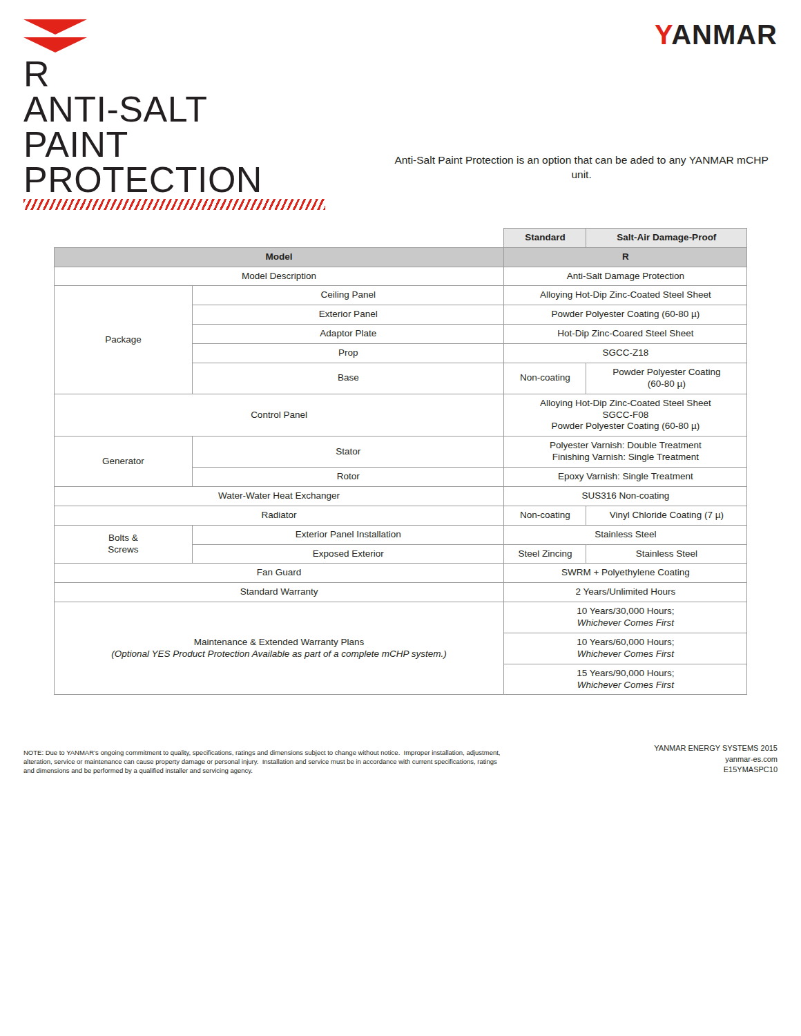YANMAR
R
ANTI-SALT
PAINT
PROTECTION
Anti-Salt Paint Protection is an option that can be aded to any YANMAR mCHP unit.
| | Standard | Salt-Air Damage-Proof |
| Model | R |
| Model Description | Anti-Salt Damage Protection |
| Package | Ceiling Panel | Alloying Hot-Dip Zinc-Coated Steel Sheet |
| Exterior Panel | Powder Polyester Coating (60-80 µ) |
| Adaptor Plate | Hot-Dip Zinc-Coared Steel Sheet |
| Prop | SGCC-Z18 |
| Base | Non-coating | Powder Polyester Coating (60-80 µ) |
| Control Panel | Alloying Hot-Dip Zinc-Coated Steel Sheet SGCC-F08 Powder Polyester Coating (60-80 µ) |
| Generator | Stator | Polyester Varnish: Double Treatment Finishing Varnish: Single Treatment |
| Rotor | Epoxy Varnish: Single Treatment |
| Water-Water Heat Exchanger | SUS316 Non-coating |
| Radiator | Non-coating | Vinyl Chloride Coating (7 µ) |
| Bolts & Screws | Exterior Panel Installation | Stainless Steel |
| Exposed Exterior | Steel Zincing | Stainless Steel |
| Fan Guard | SWRM + Polyethylene Coating |
| Standard Warranty | 2 Years/Unlimited Hours |
| Maintenance & Extended Warranty Plans (Optional YES Product Protection Available as part of a complete mCHP system.) | 10 Years/30,000 Hours; Whichever Comes First |
| 10 Years/60,000 Hours; Whichever Comes First |
| 15 Years/90,000 Hours; Whichever Comes First |
NOTE: Due to YANMAR’s ongoing commitment to quality, specifications, ratings and dimensions subject to change without notice. Improper installation, adjustment, alteration, service or maintenance can cause property damage or personal injury. Installation and service must be in accordance with current specifications, ratings and dimensions and be performed by a qualified installer and servicing agency.
YANMAR ENERGY SYSTEMS 2015
yanmar-es.com
E15YMASPC10